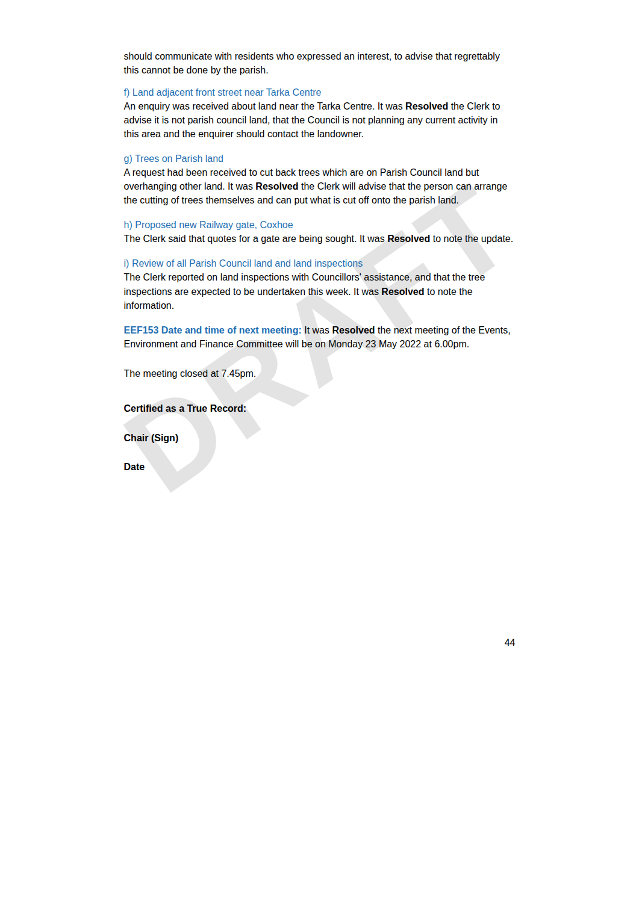DRAFT
should communicate with residents who expressed an interest, to advise that regrettably this cannot be done by the parish.
f) Land adjacent front street near Tarka Centre
An enquiry was received about land near the Tarka Centre. It was Resolved the Clerk to advise it is not parish council land, that the Council is not planning any current activity in this area and the enquirer should contact the landowner.
g) Trees on Parish land
A request had been received to cut back trees which are on Parish Council land but overhanging other land. It was Resolved the Clerk will advise that the person can arrange the cutting of trees themselves and can put what is cut off onto the parish land.
h) Proposed new Railway gate, Coxhoe
The Clerk said that quotes for a gate are being sought. It was Resolved to note the update.
i) Review of all Parish Council land and land inspections
The Clerk reported on land inspections with Councillors' assistance, and that the tree inspections are expected to be undertaken this week. It was Resolved to note the information.
EEF153 Date and time of next meeting: It was Resolved the next meeting of the Events, Environment and Finance Committee will be on Monday 23 May 2022 at 6.00pm.
The meeting closed at 7.45pm.
Certified as a True Record:
Chair (Sign)
Date
44